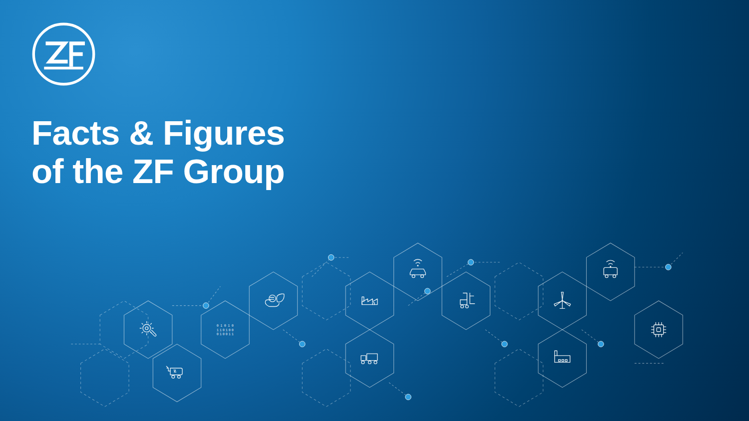Facts & Figures of the ZF Group
01010 110100 010011